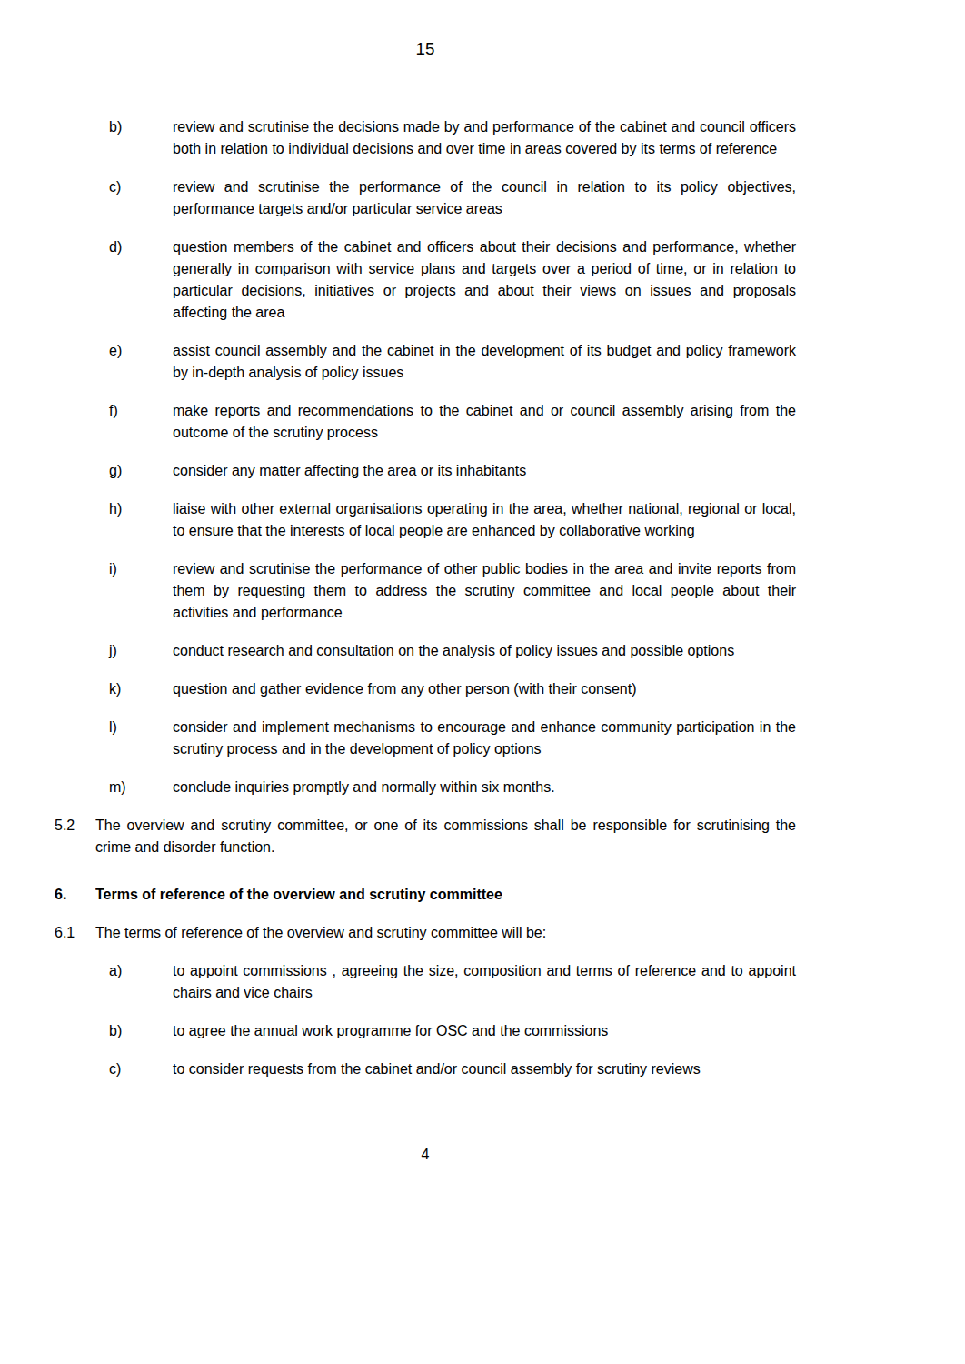15
b)
review and scrutinise the decisions made by and performance of the cabinet and council officers both in relation to individual decisions and over time in areas covered by its terms of reference
c)
review and scrutinise the performance of the council in relation to its policy objectives, performance targets and/or particular service areas
d)
question members of the cabinet and officers about their decisions and performance, whether generally in comparison with service plans and targets over a period of time, or in relation to particular decisions, initiatives or projects and about their views on issues and proposals affecting the area
e)
assist council assembly and the cabinet in the development of its budget and policy framework by in-depth analysis of policy issues
f)
make reports and recommendations to the cabinet and or council assembly arising from the outcome of the scrutiny process
g)
consider any matter affecting the area or its inhabitants
h)
liaise with other external organisations operating in the area, whether national, regional or local, to ensure that the interests of local people are enhanced by collaborative working
i)
review and scrutinise the performance of other public bodies in the area and invite reports from them by requesting them to address the scrutiny committee and local people about their activities and performance
j)
conduct research and consultation on the analysis of policy issues and possible options
k)
question and gather evidence from any other person (with their consent)
l)
consider and implement mechanisms to encourage and enhance community participation in the scrutiny process and in the development of policy options
m)
conclude inquiries promptly and normally within six months.
5.2
The overview and scrutiny committee, or one of its commissions shall be responsible for scrutinising the crime and disorder function.
6. Terms of reference of the overview and scrutiny committee
6.1
The terms of reference of the overview and scrutiny committee will be:
a)
to appoint commissions , agreeing the size, composition and terms of reference and to appoint chairs and vice chairs
b)
to agree the annual work programme for OSC and the commissions
c)
to consider requests from the cabinet and/or council assembly for scrutiny reviews
4